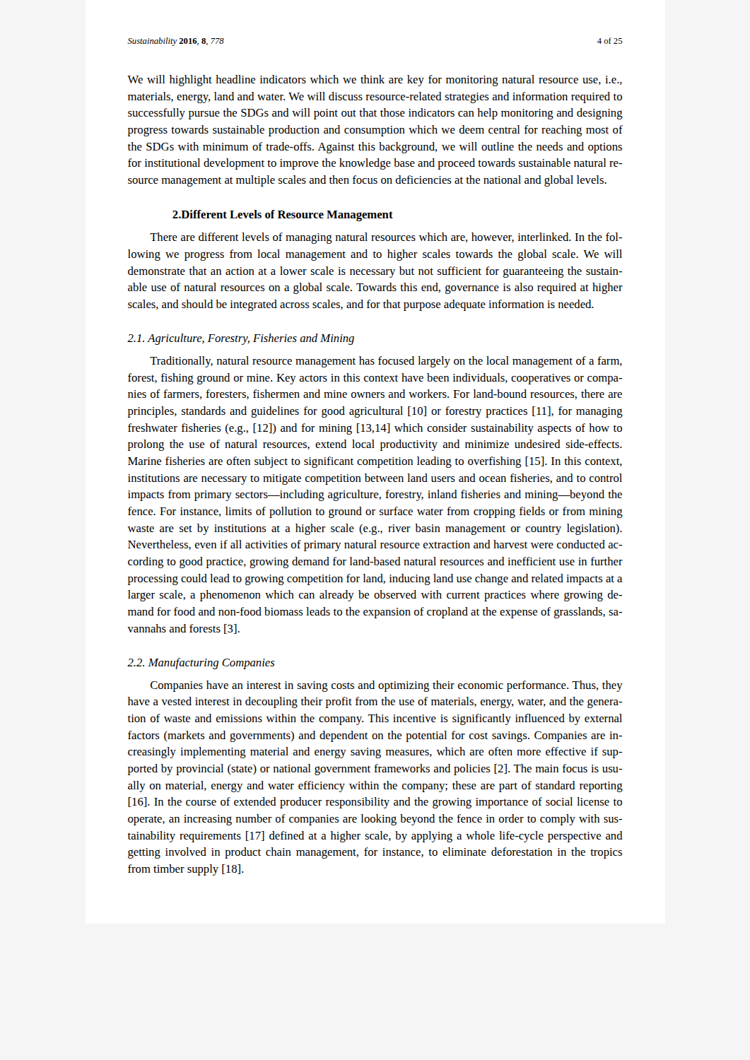Sustainability 2016, 8, 778 4 of 25
We will highlight headline indicators which we think are key for monitoring natural resource use, i.e., materials, energy, land and water. We will discuss resource-related strategies and information required to successfully pursue the SDGs and will point out that those indicators can help monitoring and designing progress towards sustainable production and consumption which we deem central for reaching most of the SDGs with minimum of trade-offs. Against this background, we will outline the needs and options for institutional development to improve the knowledge base and proceed towards sustainable natural resource management at multiple scales and then focus on deficiencies at the national and global levels.
2. Different Levels of Resource Management
There are different levels of managing natural resources which are, however, interlinked. In the following we progress from local management and to higher scales towards the global scale. We will demonstrate that an action at a lower scale is necessary but not sufficient for guaranteeing the sustainable use of natural resources on a global scale. Towards this end, governance is also required at higher scales, and should be integrated across scales, and for that purpose adequate information is needed.
2.1. Agriculture, Forestry, Fisheries and Mining
Traditionally, natural resource management has focused largely on the local management of a farm, forest, fishing ground or mine. Key actors in this context have been individuals, cooperatives or companies of farmers, foresters, fishermen and mine owners and workers. For land-bound resources, there are principles, standards and guidelines for good agricultural [10] or forestry practices [11], for managing freshwater fisheries (e.g., [12]) and for mining [13,14] which consider sustainability aspects of how to prolong the use of natural resources, extend local productivity and minimize undesired side-effects. Marine fisheries are often subject to significant competition leading to overfishing [15]. In this context, institutions are necessary to mitigate competition between land users and ocean fisheries, and to control impacts from primary sectors—including agriculture, forestry, inland fisheries and mining—beyond the fence. For instance, limits of pollution to ground or surface water from cropping fields or from mining waste are set by institutions at a higher scale (e.g., river basin management or country legislation). Nevertheless, even if all activities of primary natural resource extraction and harvest were conducted according to good practice, growing demand for land-based natural resources and inefficient use in further processing could lead to growing competition for land, inducing land use change and related impacts at a larger scale, a phenomenon which can already be observed with current practices where growing demand for food and non-food biomass leads to the expansion of cropland at the expense of grasslands, savannahs and forests [3].
2.2. Manufacturing Companies
Companies have an interest in saving costs and optimizing their economic performance. Thus, they have a vested interest in decoupling their profit from the use of materials, energy, water, and the generation of waste and emissions within the company. This incentive is significantly influenced by external factors (markets and governments) and dependent on the potential for cost savings. Companies are increasingly implementing material and energy saving measures, which are often more effective if supported by provincial (state) or national government frameworks and policies [2]. The main focus is usually on material, energy and water efficiency within the company; these are part of standard reporting [16]. In the course of extended producer responsibility and the growing importance of social license to operate, an increasing number of companies are looking beyond the fence in order to comply with sustainability requirements [17] defined at a higher scale, by applying a whole life-cycle perspective and getting involved in product chain management, for instance, to eliminate deforestation in the tropics from timber supply [18].